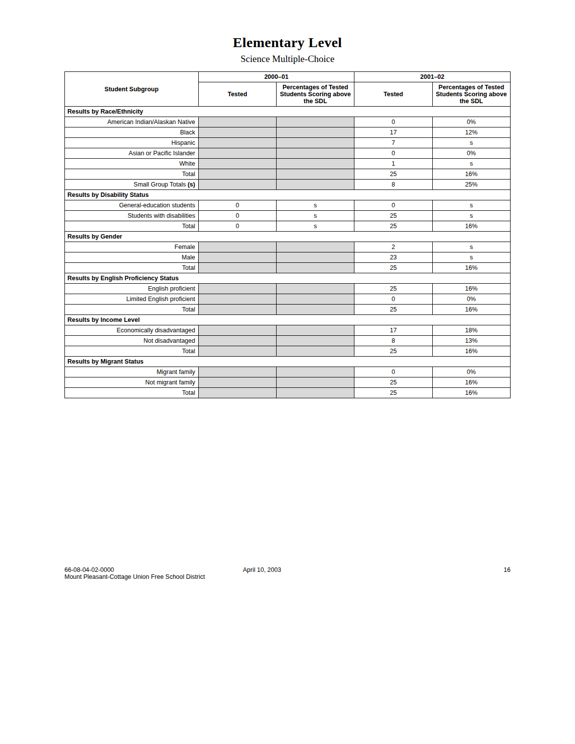Elementary Level
Science Multiple-Choice
| Student Subgroup | 2000–01 | 2001–02 |
| --- | --- | --- |
| Tested | Percentages of Tested Students Scoring above the SDL | Tested | Percentages of Tested Students Scoring above the SDL |
| Results by Race/Ethnicity |
| American Indian/Alaskan Native | | | 0 | 0% |
| Black | | | 17 | 12% |
| Hispanic | | | 7 | s |
| Asian or Pacific Islander | | | 0 | 0% |
| White | | | 1 | s |
| Total | | | 25 | 16% |
| Small Group Totals (s) | | | 8 | 25% |
| Results by Disability Status |
| General-education students | 0 | s | 0 | s |
| Students with disabilities | 0 | s | 25 | s |
| Total | 0 | s | 25 | 16% |
| Results by Gender |
| Female | | | 2 | s |
| Male | | | 23 | s |
| Total | | | 25 | 16% |
| Results by English Proficiency Status |
| English proficient | | | 25 | 16% |
| Limited English proficient | | | 0 | 0% |
| Total | | | 25 | 16% |
| Results by Income Level |
| Economically disadvantaged | | | 17 | 18% |
| Not disadvantaged | | | 8 | 13% |
| Total | | | 25 | 16% |
| Results by Migrant Status |
| Migrant family | | | 0 | 0% |
| Not migrant family | | | 25 | 16% |
| Total | | | 25 | 16% |
| 66-08-04-02-0000 | April 10, 2003 | 16 |
| Mount Pleasant-Cottage Union Free School District | |